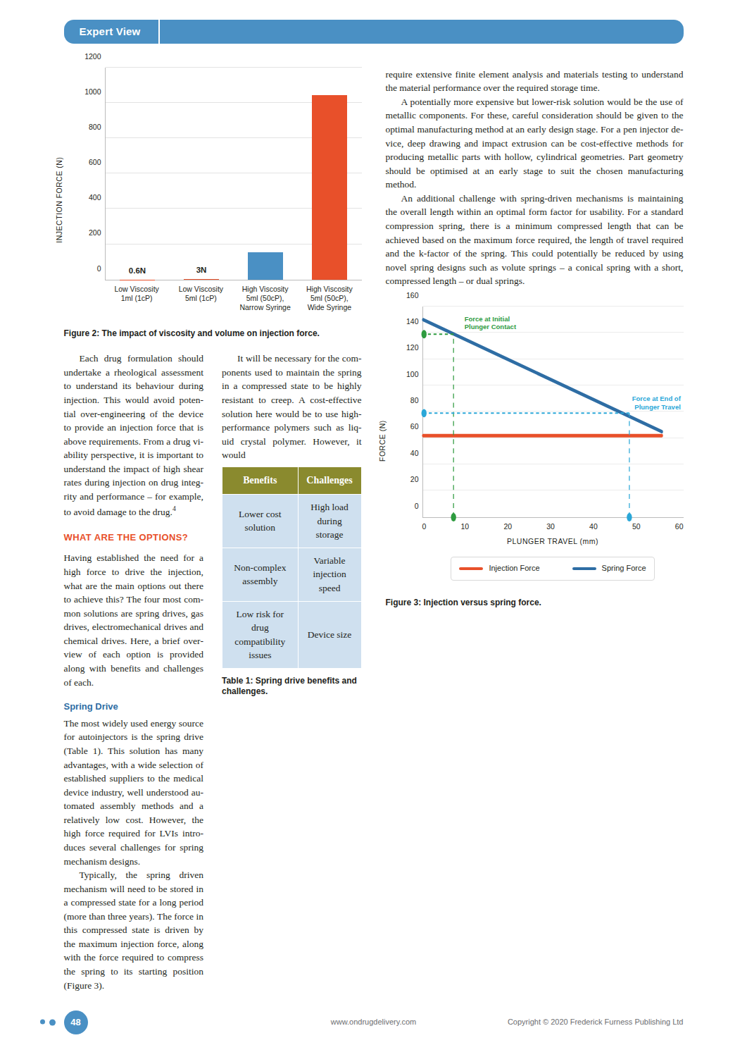Expert View
INJECTION FORCE (N)
1200
1000
800
600
400
200
0
0.6N
3N
154N
1042N
Low Viscosity
1ml (1cP)
Low Viscosity
5ml (1cP)
High Viscosity
5ml (50cP),
Narrow Syringe
High Viscosity
5ml (50cP),
Wide Syringe
Figure 2: The impact of viscosity and volume on injection force.
Each drug formulation should undertake a rheological assessment to understand its behaviour during injection. This would avoid potential over-engineering of the device to provide an injection force that is above requirements. From a drug viability perspective, it is important to understand the impact of high shear rates during injection on drug integrity and performance – for example, to avoid damage to the drug.4
What are the options?
Having established the need for a high force to drive the injection, what are the main options out there to achieve this? The four most common solutions are spring drives, gas drives, electromechanical drives and chemical drives. Here, a brief overview of each option is provided along with benefits and challenges of each.
Spring Drive
The most widely used energy source for autoinjectors is the spring drive (Table 1). This solution has many advantages, with a wide selection of established suppliers to the medical device industry, well understood automated assembly methods and a relatively low cost. However, the high force required for LVIs introduces several challenges for spring mechanism designs.
Typically, the spring driven mechanism will need to be stored in a compressed state for a long period (more than three years). The force in this compressed state is driven by the maximum injection force, along with the force required to compress the spring to its starting position (Figure 3).
It will be necessary for the components used to maintain the spring in a compressed state to be highly resistant to creep. A cost-effective solution here would be to use high-performance polymers such as liquid crystal polymer. However, it would
| Benefits | Challenges |
| --- | --- |
| Lower cost solution | High load during storage |
| Non-complex assembly | Variable injection speed |
| Low risk for drug compatibility issues | Device size |
Table 1: Spring drive benefits and challenges.
require extensive finite element analysis and materials testing to understand the material performance over the required storage time.
A potentially more expensive but lower-risk solution would be the use of metallic components. For these, careful consideration should be given to the optimal manufacturing method at an early design stage. For a pen injector device, deep drawing and impact extrusion can be cost-effective methods for producing metallic parts with hollow, cylindrical geometries. Part geometry should be optimised at an early stage to suit the chosen manufacturing method.
An additional challenge with spring-driven mechanisms is maintaining the overall length within an optimal form factor for usability. For a standard compression spring, there is a minimum compressed length that can be achieved based on the maximum force required, the length of travel required and the k-factor of the spring. This could potentially be reduced by using novel spring designs such as volute springs – a conical spring with a short, compressed length – or dual springs.
FORCE (N)
160
140
120
100
80
60
40
20
0
Force at Initial
Plunger Contact
Force at End of
Plunger Travel
0102030405060
PLUNGER TRAVEL (mm)
Injection Force
Spring Force
Figure 3: Injection versus spring force.
48
www.ondrugdelivery.com
Copyright © 2020 Frederick Furness Publishing Ltd